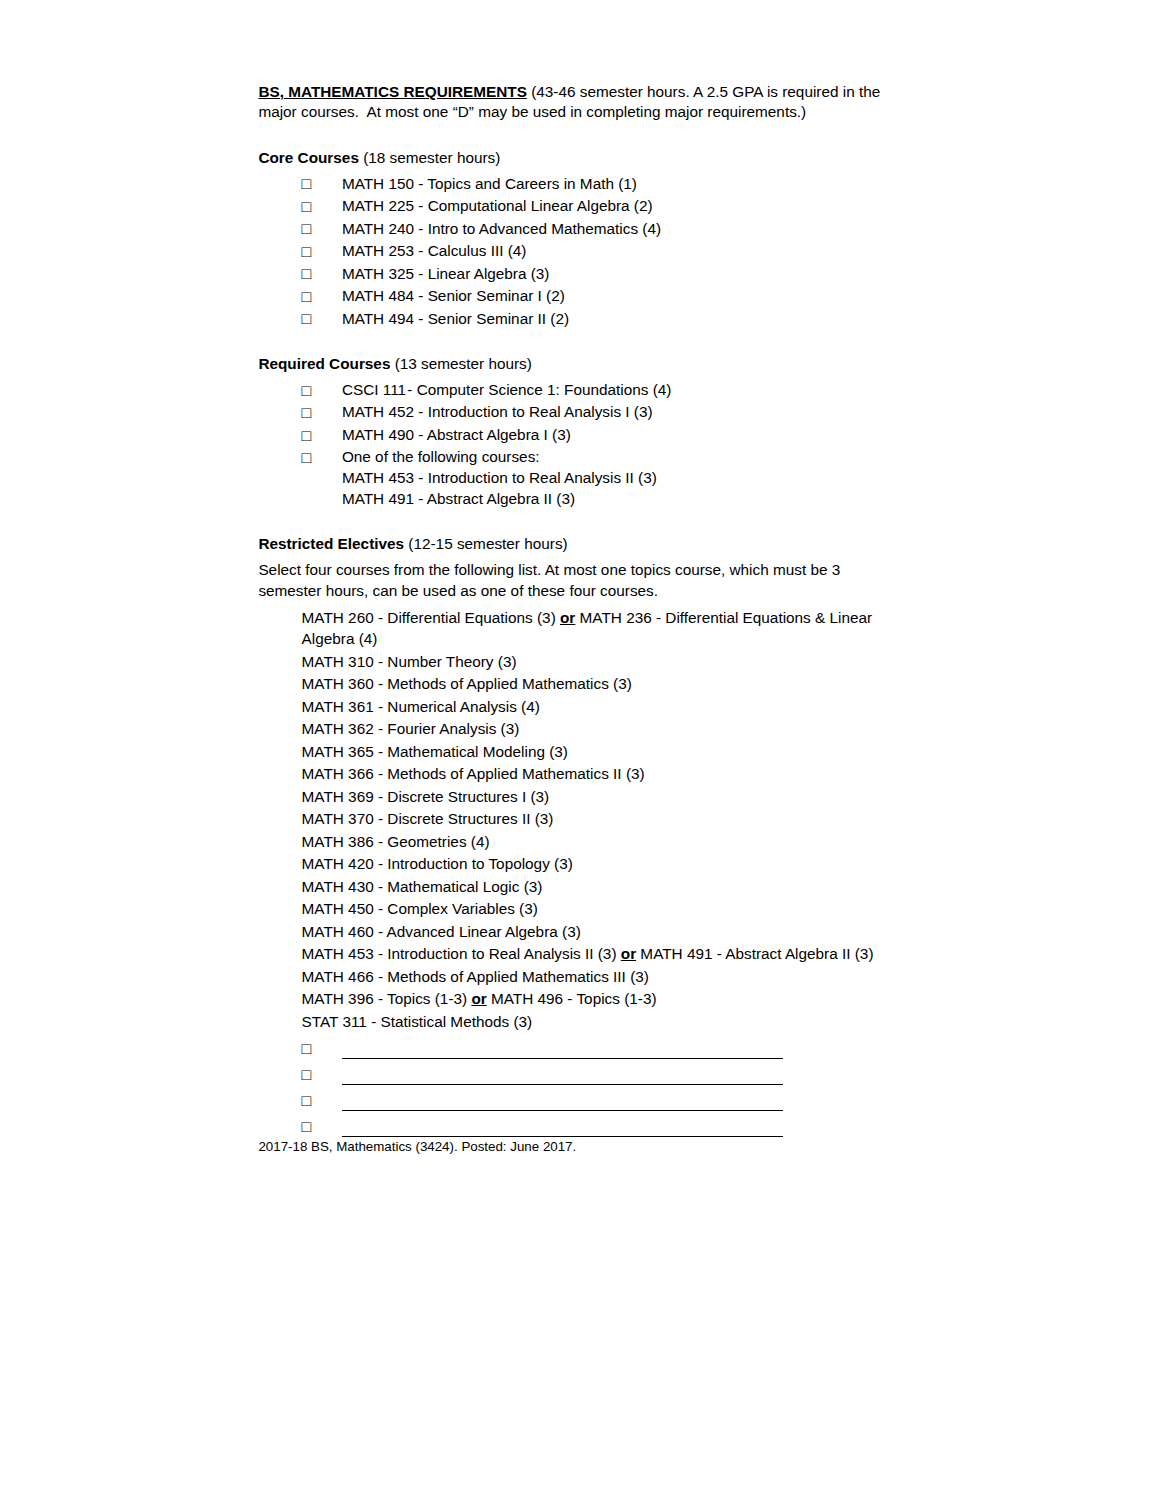BS, MATHEMATICS REQUIREMENTS (43-46 semester hours. A 2.5 GPA is required in the major courses. At most one “D” may be used in completing major requirements.)
Core Courses (18 semester hours)
MATH 150 - Topics and Careers in Math (1)
MATH 225 - Computational Linear Algebra (2)
MATH 240 - Intro to Advanced Mathematics (4)
MATH 253 - Calculus III (4)
MATH 325 - Linear Algebra (3)
MATH 484 - Senior Seminar I (2)
MATH 494 - Senior Seminar II (2)
Required Courses (13 semester hours)
CSCI 111 - Computer Science 1: Foundations (4)
MATH 452 - Introduction to Real Analysis I (3)
MATH 490 - Abstract Algebra I (3)
One of the following courses: MATH 453 - Introduction to Real Analysis II (3) MATH 491 - Abstract Algebra II (3)
Restricted Electives (12-15 semester hours)
Select four courses from the following list. At most one topics course, which must be 3 semester hours, can be used as one of these four courses.
MATH 260 - Differential Equations (3) or MATH 236 - Differential Equations & Linear Algebra (4)
MATH 310 - Number Theory (3)
MATH 360 - Methods of Applied Mathematics (3)
MATH 361 - Numerical Analysis (4)
MATH 362 - Fourier Analysis (3)
MATH 365 - Mathematical Modeling (3)
MATH 366 - Methods of Applied Mathematics II (3)
MATH 369 - Discrete Structures I (3)
MATH 370 - Discrete Structures II (3)
MATH 386 - Geometries (4)
MATH 420 - Introduction to Topology (3)
MATH 430 - Mathematical Logic (3)
MATH 450 - Complex Variables (3)
MATH 460 - Advanced Linear Algebra (3)
MATH 453 - Introduction to Real Analysis II (3) or MATH 491 - Abstract Algebra II (3)
MATH 466 - Methods of Applied Mathematics III (3)
MATH 396 - Topics (1-3) or MATH 496 - Topics (1-3)
STAT 311 - Statistical Methods (3)
2017-18 BS, Mathematics (3424). Posted: June 2017.